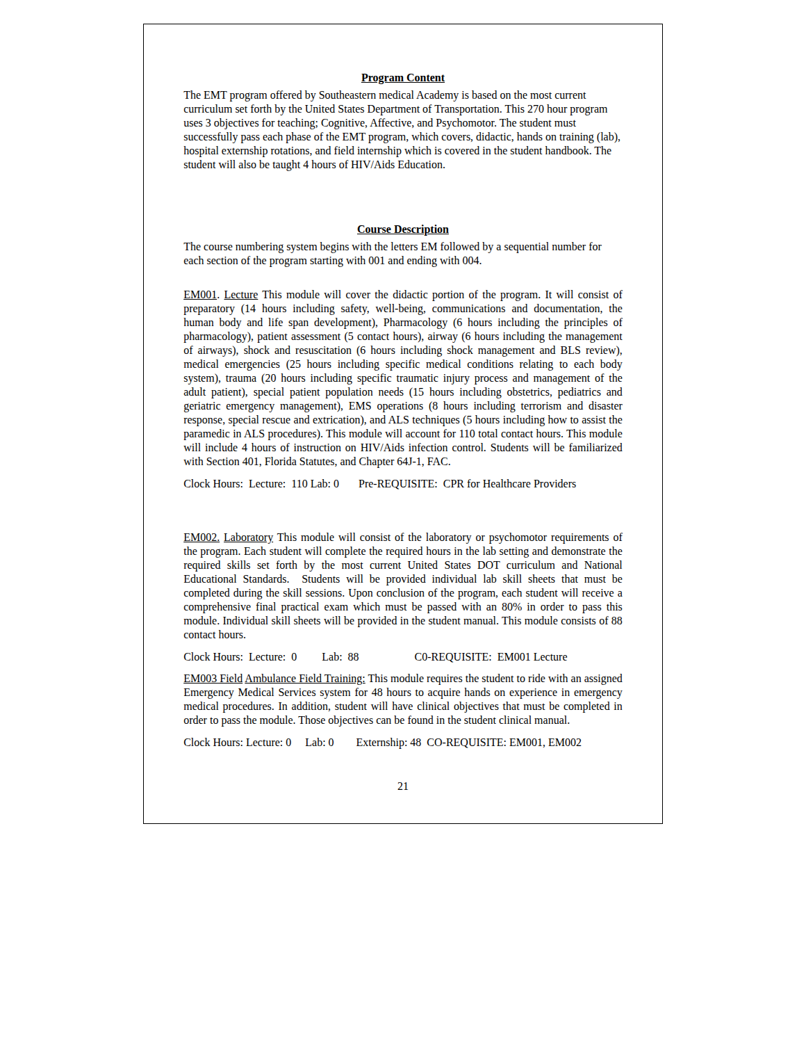Program Content
The EMT program offered by Southeastern medical Academy is based on the most current curriculum set forth by the United States Department of Transportation. This 270 hour program uses 3 objectives for teaching; Cognitive, Affective, and Psychomotor. The student must successfully pass each phase of the EMT program, which covers, didactic, hands on training (lab), hospital externship rotations, and field internship which is covered in the student handbook. The student will also be taught 4 hours of HIV/Aids Education.
Course Description
The course numbering system begins with the letters EM followed by a sequential number for each section of the program starting with 001 and ending with 004.
EM001. Lecture This module will cover the didactic portion of the program. It will consist of preparatory (14 hours including safety, well-being, communications and documentation, the human body and life span development), Pharmacology (6 hours including the principles of pharmacology), patient assessment (5 contact hours), airway (6 hours including the management of airways), shock and resuscitation (6 hours including shock management and BLS review), medical emergencies (25 hours including specific medical conditions relating to each body system), trauma (20 hours including specific traumatic injury process and management of the adult patient), special patient population needs (15 hours including obstetrics, pediatrics and geriatric emergency management), EMS operations (8 hours including terrorism and disaster response, special rescue and extrication), and ALS techniques (5 hours including how to assist the paramedic in ALS procedures). This module will account for 110 total contact hours. This module will include 4 hours of instruction on HIV/Aids infection control. Students will be familiarized with Section 401, Florida Statutes, and Chapter 64J-1, FAC.
Clock Hours: Lecture: 110 Lab: 0 Pre-REQUISITE: CPR for Healthcare Providers
EM002. Laboratory This module will consist of the laboratory or psychomotor requirements of the program. Each student will complete the required hours in the lab setting and demonstrate the required skills set forth by the most current United States DOT curriculum and National Educational Standards. Students will be provided individual lab skill sheets that must be completed during the skill sessions. Upon conclusion of the program, each student will receive a comprehensive final practical exam which must be passed with an 80% in order to pass this module. Individual skill sheets will be provided in the student manual. This module consists of 88 contact hours.
Clock Hours: Lecture: 0 Lab: 88 C0-REQUISITE: EM001 Lecture
EM003 Field Ambulance Field Training: This module requires the student to ride with an assigned Emergency Medical Services system for 48 hours to acquire hands on experience in emergency medical procedures. In addition, student will have clinical objectives that must be completed in order to pass the module. Those objectives can be found in the student clinical manual.
Clock Hours: Lecture: 0 Lab: 0 Externship: 48 CO-REQUISITE: EM001, EM002
21